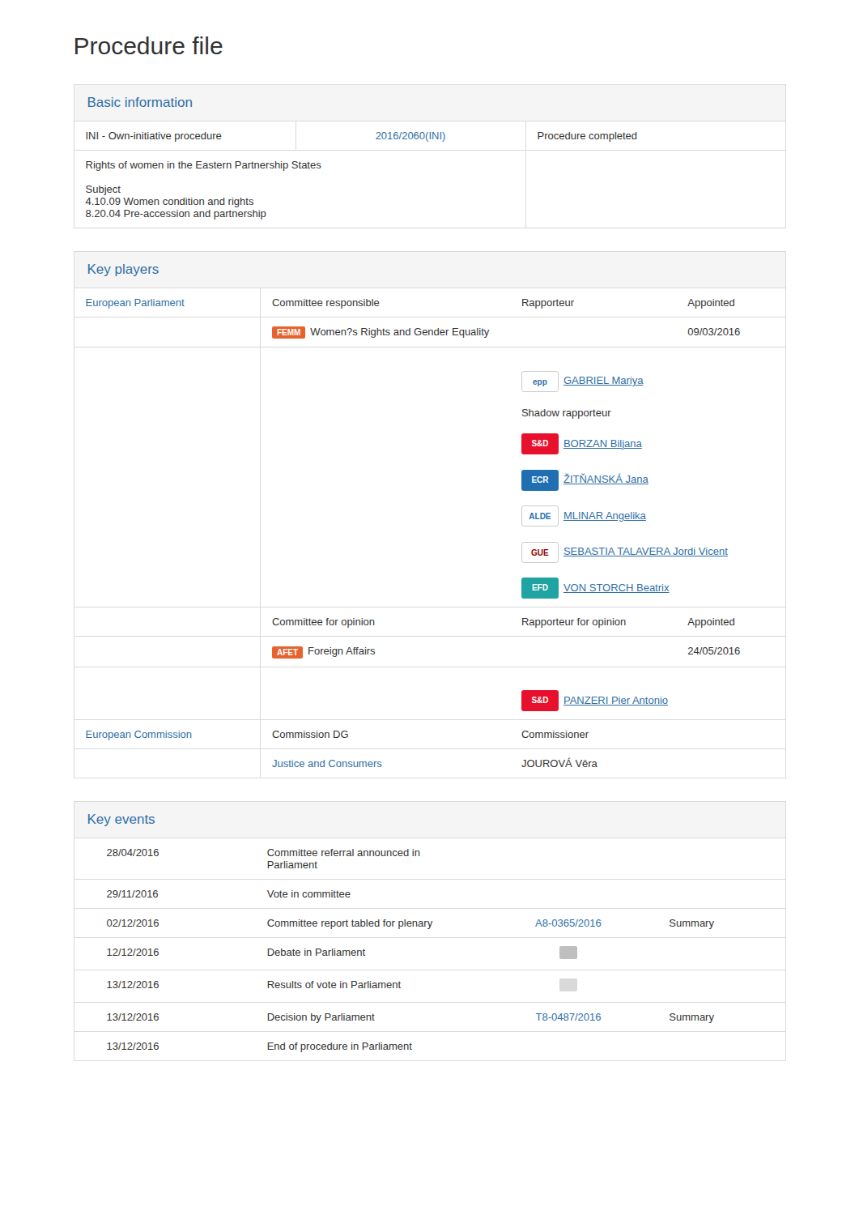Procedure file
Basic information
| INI - Own-initiative procedure | 2016/2060(INI) | Procedure completed |
| Rights of women in the Eastern Partnership States Subject 4.10.09 Women condition and rights 8.20.04 Pre-accession and partnership | |
Key players
| European Parliament | Committee responsible | Rapporteur | Appointed |
| | FEMM Women?s Rights and Gender Equality | | 09/03/2016 |
| | | epp GABRIEL Mariya Shadow rapporteur S&D BORZAN Biljana ECR ŽITŇANSKÁ Jana ALDE MLINAR Angelika GUE SEBASTIA TALAVERA Jordi Vicent EFD VON STORCH Beatrix |
| | Committee for opinion | Rapporteur for opinion | Appointed |
| | AFET Foreign Affairs | | 24/05/2016 |
| | | S&D PANZERI Pier Antonio |
| European Commission | Commission DG | Commissioner |
| | Justice and Consumers | JOUROVÁ Věra |
Key events
| 28/04/2016 | Committee referral announced in Parliament | | |
| 29/11/2016 | Vote in committee | | |
| 02/12/2016 | Committee report tabled for plenary | A8-0365/2016 | Summary |
| 12/12/2016 | Debate in Parliament | | |
| 13/12/2016 | Results of vote in Parliament | | |
| 13/12/2016 | Decision by Parliament | T8-0487/2016 | Summary |
| 13/12/2016 | End of procedure in Parliament | | |